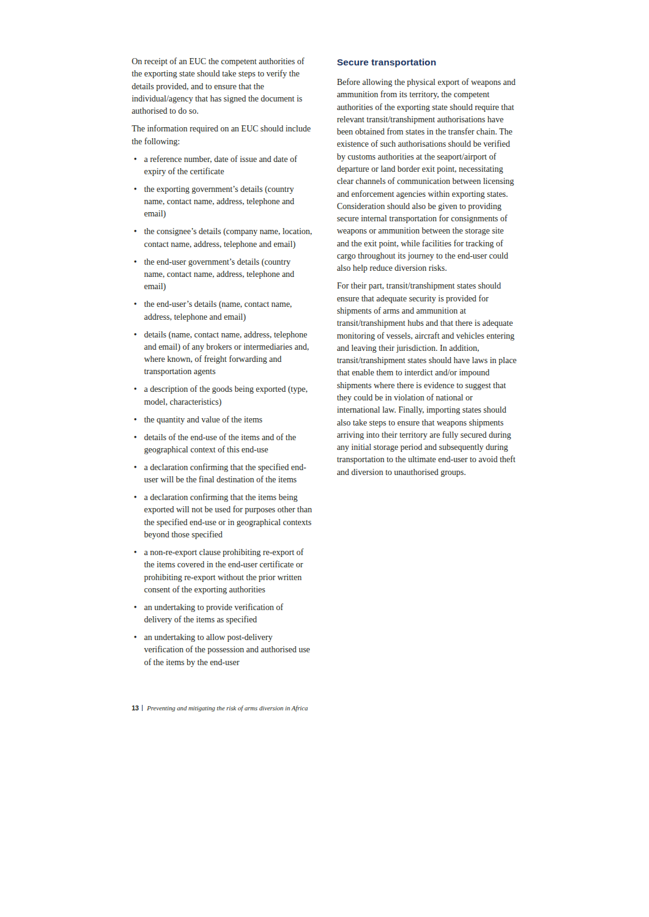On receipt of an EUC the competent authorities of the exporting state should take steps to verify the details provided, and to ensure that the individual/agency that has signed the document is authorised to do so.
The information required on an EUC should include the following:
a reference number, date of issue and date of expiry of the certificate
the exporting government’s details (country name, contact name, address, telephone and email)
the consignee’s details (company name, location, contact name, address, telephone and email)
the end-user government’s details (country name, contact name, address, telephone and email)
the end-user’s details (name, contact name, address, telephone and email)
details (name, contact name, address, telephone and email) of any brokers or intermediaries and, where known, of freight forwarding and transportation agents
a description of the goods being exported (type, model, characteristics)
the quantity and value of the items
details of the end-use of the items and of the geographical context of this end-use
a declaration confirming that the specified end-user will be the final destination of the items
a declaration confirming that the items being exported will not be used for purposes other than the specified end-use or in geographical contexts beyond those specified
a non-re-export clause prohibiting re-export of the items covered in the end-user certificate or prohibiting re-export without the prior written consent of the exporting authorities
an undertaking to provide verification of delivery of the items as specified
an undertaking to allow post-delivery verification of the possession and authorised use of the items by the end-user
Secure transportation
Before allowing the physical export of weapons and ammunition from its territory, the competent authorities of the exporting state should require that relevant transit/transhipment authorisations have been obtained from states in the transfer chain. The existence of such authorisations should be verified by customs authorities at the seaport/airport of departure or land border exit point, necessitating clear channels of communication between licensing and enforcement agencies within exporting states. Consideration should also be given to providing secure internal transportation for consignments of weapons or ammunition between the storage site and the exit point, while facilities for tracking of cargo throughout its journey to the end-user could also help reduce diversion risks.
For their part, transit/transhipment states should ensure that adequate security is provided for shipments of arms and ammunition at transit/transhipment hubs and that there is adequate monitoring of vessels, aircraft and vehicles entering and leaving their jurisdiction. In addition, transit/transhipment states should have laws in place that enable them to interdict and/or impound shipments where there is evidence to suggest that they could be in violation of national or international law. Finally, importing states should also take steps to ensure that weapons shipments arriving into their territory are fully secured during any initial storage period and subsequently during transportation to the ultimate end-user to avoid theft and diversion to unauthorised groups.
13 Preventing and mitigating the risk of arms diversion in Africa